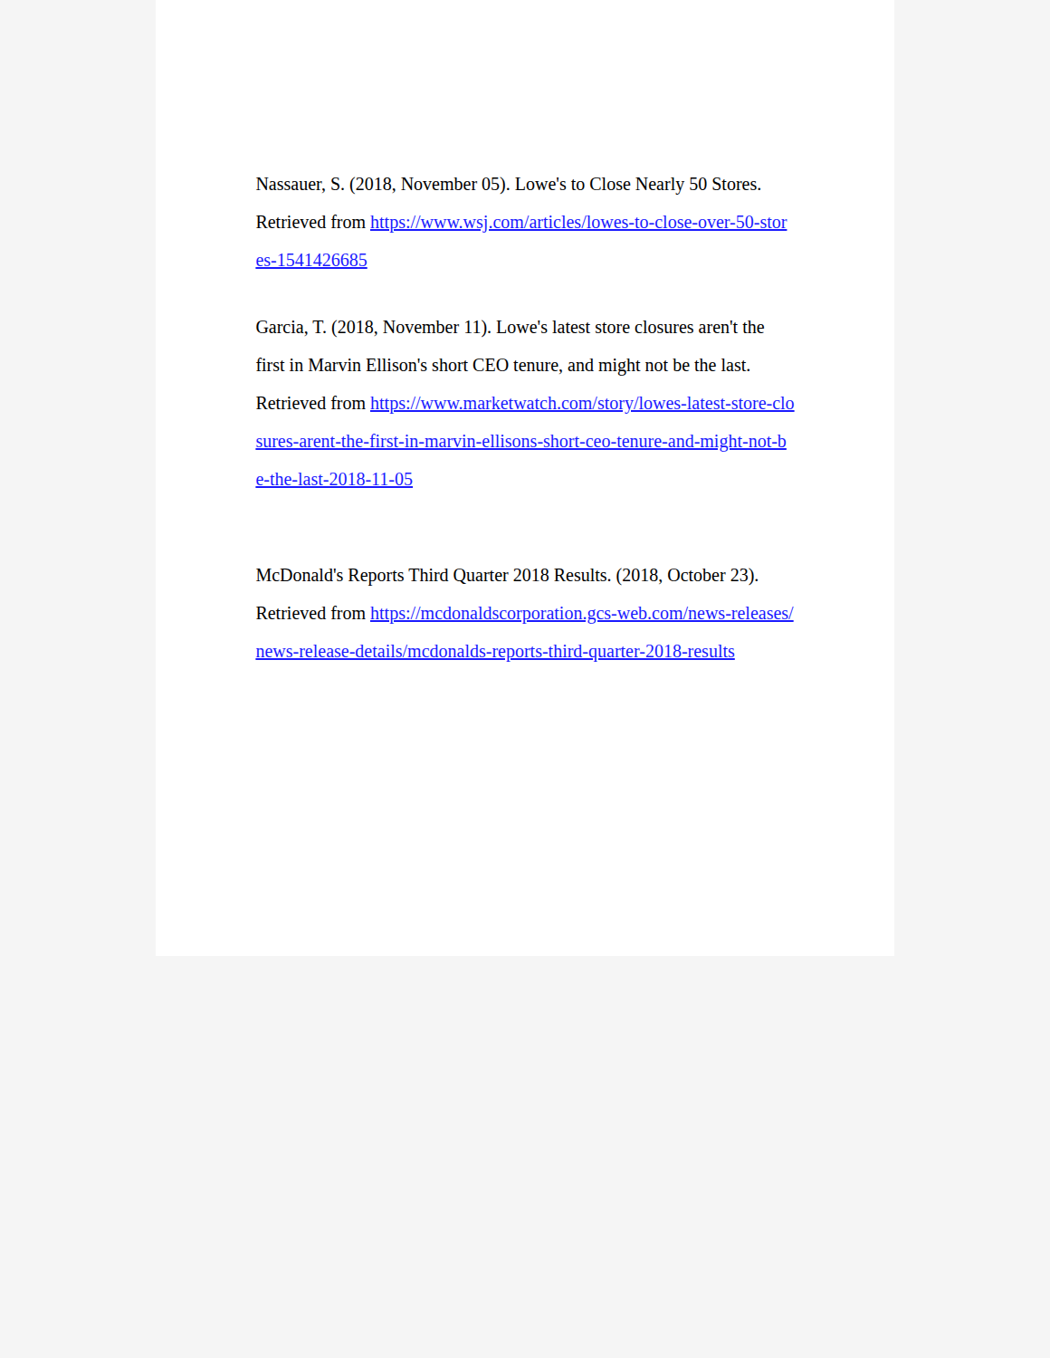Nassauer, S. (2018, November 05). Lowe's to Close Nearly 50 Stores. Retrieved from https://www.wsj.com/articles/lowes-to-close-over-50-stores-1541426685
Garcia, T. (2018, November 11). Lowe's latest store closures aren't the first in Marvin Ellison's short CEO tenure, and might not be the last. Retrieved from https://www.marketwatch.com/story/lowes-latest-store-closures-arent-the-first-in-marvin-ellisons-short-ceo-tenure-and-might-not-be-the-last-2018-11-05
McDonald's Reports Third Quarter 2018 Results. (2018, October 23). Retrieved from https://mcdonaldscorporation.gcs-web.com/news-releases/news-release-details/mcdonalds-reports-third-quarter-2018-results